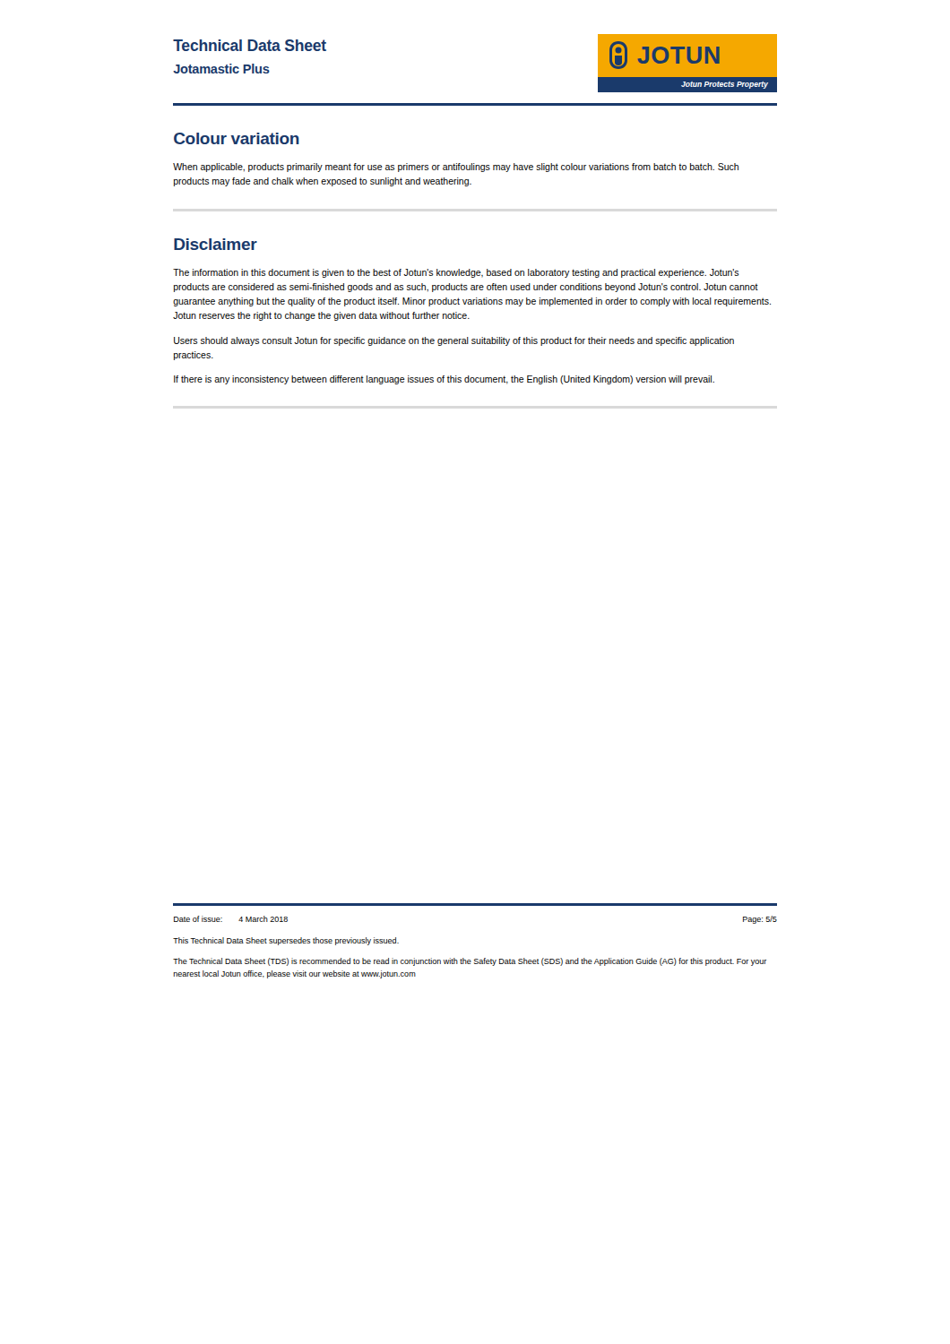Technical Data Sheet
Jotamastic Plus
JOTUN
Jotun Protects Property
Colour variation
When applicable, products primarily meant for use as primers or antifoulings may have slight colour variations from batch to batch. Such products may fade and chalk when exposed to sunlight and weathering.
Disclaimer
The information in this document is given to the best of Jotun's knowledge, based on laboratory testing and practical experience. Jotun's products are considered as semi-finished goods and as such, products are often used under conditions beyond Jotun's control. Jotun cannot guarantee anything but the quality of the product itself. Minor product variations may be implemented in order to comply with local requirements. Jotun reserves the right to change the given data without further notice.
Users should always consult Jotun for specific guidance on the general suitability of this product for their needs and specific application practices.
If there is any inconsistency between different language issues of this document, the English (United Kingdom) version will prevail.
Date of issue: 4 March 2018
Page: 5/5
This Technical Data Sheet supersedes those previously issued.
The Technical Data Sheet (TDS) is recommended to be read in conjunction with the Safety Data Sheet (SDS) and the Application Guide (AG) for this product. For your nearest local Jotun office, please visit our website at www.jotun.com